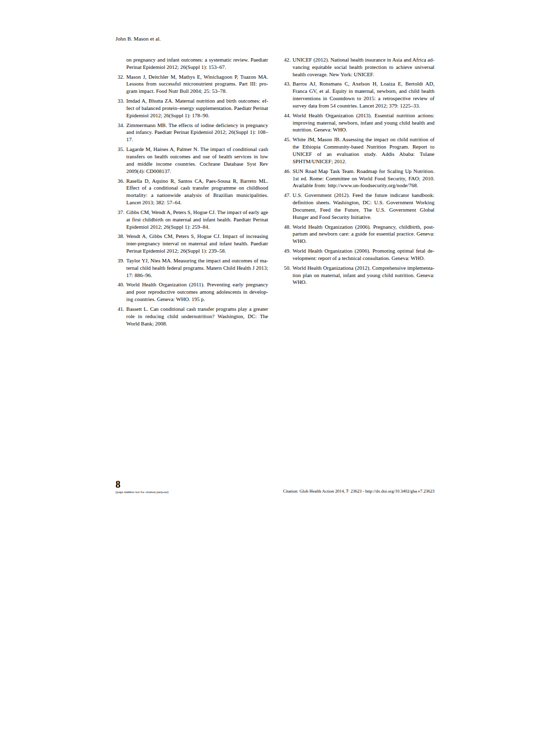John B. Mason et al.
on pregnancy and infant outcomes: a systematic review. Paediatr Perinat Epidemiol 2012; 26(Suppl 1): 153–67.
32. Mason J, Deitchler M, Mathys E, Winichagoon P, Tuazon MA. Lessons from successful micronutrient programs. Part III: program impact. Food Nutr Bull 2004; 25: 53–78.
33. Imdad A, Bhutta ZA. Maternal nutrition and birth outcomes: effect of balanced protein–energy supplementation. Paediatr Perinat Epidemiol 2012; 26(Suppl 1): 178–90.
34. Zimmermann MB. The effects of iodine deficiency in pregnancy and infancy. Paediatr Perinat Epidemiol 2012; 26(Suppl 1): 108–17.
35. Lagarde M, Haines A, Palmer N. The impact of conditional cash transfers on health outcomes and use of health services in low and middle income countries. Cochrane Database Syst Rev 2009(4): CD008137.
36. Rasella D, Aquino R, Santos CA, Paes-Sousa R, Barreto ML. Effect of a conditional cash transfer programme on childhood mortality: a nationwide analysis of Brazilian municipalities. Lancet 2013; 382: 57–64.
37. Gibbs CM, Wendt A, Peters S, Hogue CJ. The impact of early age at first childbirth on maternal and infant health. Paediatr Perinat Epidemiol 2012; 26(Suppl 1): 259–84.
38. Wendt A, Gibbs CM, Peters S, Hogue CJ. Impact of increasing inter-pregnancy interval on maternal and infant health. Paediatr Perinat Epidemiol 2012; 26(Suppl 1): 239–58.
39. Taylor YJ, Nies MA. Measuring the impact and outcomes of maternal child health federal programs. Matern Child Health J 2013; 17: 886–96.
40. World Health Organization (2011). Preventing early pregnancy and poor reproductive outcomes among adolescents in developing countries. Geneva: WHO. 195 p.
41. Bassett L. Can conditional cash transfer programs play a greater role in reducing child undernutrition? Washington, DC: The World Bank; 2008.
42. UNICEF (2012). National health insurance in Asia and Africa advancing equitable social health protection to achieve universal health coverage. New York: UNICEF.
43. Barros AJ, Ronsmans C, Axelson H, Loaiza E, Bertoldi AD, Franca GV, et al. Equity in maternal, newborn, and child health interventions in Countdown to 2015: a retrospective review of survey data from 54 countries. Lancet 2012; 379: 1225–33.
44. World Health Organization (2013). Essential nutrition actions: improving maternal, newborn, infant and young child health and nutrition. Geneva: WHO.
45. White JM, Mason JB. Assessing the impact on child nutrition of the Ethiopia Community-based Nutrition Program. Report to UNICEF of an evaluation study. Addis Ababa: Tulane SPHTM/UNICEF; 2012.
46. SUN Road Map Task Team. Roadmap for Scaling Up Nutrition. 1st ed. Rome: Committee on World Food Security, FAO; 2010. Available from: http://www.un-foodsecurity.org/node/768.
47. U.S. Government (2012). Feed the future indicator handbook: definition sheets. Washington, DC: U.S. Government Working Document, Feed the Future, The U.S. Government Global Hunger and Food Security Initiative.
48. World Health Organization (2006). Pregnancy, childbirth, postpartum and newborn care: a guide for essential practice. Geneva: WHO.
49. World Health Organization (2006). Promoting optimal fetal development: report of a technical consultation. Geneva: WHO.
50. World Health Organizationa (2012). Comprehensive implementation plan on maternal, infant and young child nutrition. Geneva: WHO.
8
(page number not for citation purpose)
Citation: Glob Health Action 2014, 7: 23623 - http://dx.doi.org/10.3402/gha.v7.23623